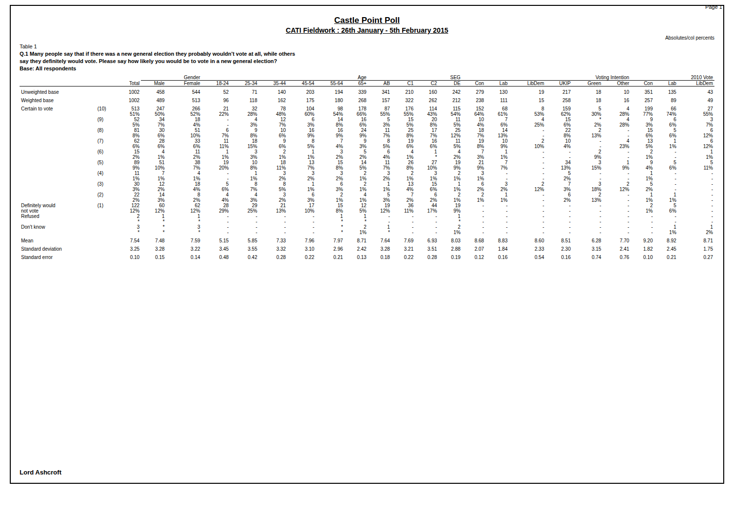Page 1
Castle Point Poll
CATI Fieldwork : 26th January - 5th February 2015
Absolutes/col percents
Table 1
Q.1 Many people say that if there was a new general election they probably wouldn't vote at all, while others
say they definitely would vote. Please say how likely you would be to vote in a new general election?
Base: All respondents
| | | | Gender | Age | SEG | Voting Intention | 2010 Vote |
| | | Total | Male | Female | 18-24 | 25-34 | 35-44 | 45-54 | 55-64 | 65+ | AB | C1 | C2 | DE | Con | Lab | LibDem | UKIP | Green | Other | Con | Lab | LibDem |
| Unweighted base | | 1002 | 458 | 544 | 52 | 71 | 140 | 203 | 194 | 339 | 341 | 210 | 160 | 242 | 279 | 130 | 19 | 217 | 18 | 10 | 351 | 135 | 43 |
| Weighted base | | 1002 | 489 | 513 | 96 | 118 | 162 | 175 | 180 | 268 | 157 | 322 | 262 | 212 | 238 | 111 | 15 | 258 | 18 | 16 | 257 | 89 | 49 |
| Certain to vote | (10) | 513 | 247 | 266 | 21 | 32 | 78 | 104 | 98 | 178 | 87 | 176 | 114 | 115 | 152 | 68 | 8 | 159 | 5 | 4 | 199 | 66 | 27 |
| | | 51% | 50% | 52% | 22% | 28% | 48% | 60% | 54% | 66% | 55% | 55% | 43% | 54% | 64% | 61% | 53% | 62% | 30% | 28% | 77% | 74% | 55% |
| | (9) | 52 | 34 | 18 | - | 4 | 12 | 6 | 14 | 16 | 5 | 15 | 20 | 11 | 10 | 7 | 4 | 15 | * | 4 | 9 | 6 | 3 |
| | | 5% | 7% | 4% | - | 3% | 7% | 3% | 8% | 6% | 3% | 5% | 8% | 5% | 4% | 6% | 25% | 6% | 2% | 28% | 3% | 6% | 7% |
| | (8) | 81 | 30 | 51 | 6 | 9 | 10 | 16 | 16 | 24 | 11 | 25 | 17 | 25 | 18 | 14 | - | 22 | 2 | - | 15 | 5 | 6 |
| | | 8% | 6% | 10% | 7% | 8% | 6% | 9% | 9% | 9% | 7% | 8% | 7% | 12% | 7% | 13% | - | 8% | 13% | - | 6% | 6% | 12% |
| | (7) | 62 | 28 | 33 | 11 | 18 | 9 | 8 | 7 | 9 | 8 | 19 | 16 | 11 | 19 | 10 | 2 | 10 | - | 4 | 13 | 1 | 6 |
| | | 6% | 6% | 6% | 11% | 15% | 6% | 5% | 4% | 3% | 5% | 6% | 6% | 5% | 8% | 9% | 10% | 4% | - | 23% | 5% | 1% | 12% |
| | (6) | 15 | 4 | 11 | 1 | 3 | 2 | 1 | 3 | 5 | 6 | 4 | 1 | 4 | 7 | 1 | - | - | 2 | - | 2 | - | 1 |
| | | 2% | 1% | 2% | 1% | 3% | 1% | 1% | 2% | 2% | 4% | 1% | * | 2% | 3% | 1% | - | - | 9% | - | 1% | - | 1% |
| | (5) | 89 | 51 | 38 | 19 | 10 | 18 | 13 | 15 | 14 | 11 | 26 | 27 | 19 | 21 | 7 | - | 34 | 3 | 1 | 9 | 5 | 5 |
| | | 9% | 10% | 7% | 20% | 8% | 11% | 7% | 8% | 5% | 7% | 8% | 10% | 9% | 9% | 7% | - | 13% | 15% | 9% | 4% | 6% | 11% |
| | (4) | 11 | 7 | 4 | - | 1 | 3 | 3 | 3 | 2 | 3 | 2 | 3 | 2 | 3 | - | - | 5 | - | - | 1 | - | - |
| | | 1% | 1% | 1% | - | 1% | 2% | 2% | 2% | 1% | 2% | 1% | 1% | 1% | 1% | - | - | 2% | - | - | 1% | - | - |
| | (3) | 30 | 12 | 18 | 5 | 8 | 8 | 1 | 6 | 2 | 1 | 13 | 15 | 1 | 6 | 3 | 2 | 7 | 3 | 2 | 5 | - | - |
| | | 3% | 2% | 4% | 6% | 7% | 5% | 1% | 3% | 1% | 1% | 4% | 6% | 1% | 2% | 2% | 12% | 3% | 18% | 12% | 2% | - | - |
| | (2) | 22 | 14 | 8 | 4 | 4 | 3 | 6 | 2 | 4 | 5 | 7 | 6 | 2 | 2 | 1 | - | 6 | 2 | - | 1 | 1 | - |
| | | 2% | 3% | 2% | 4% | 3% | 2% | 3% | 1% | 1% | 3% | 2% | 2% | 1% | 1% | 1% | - | 2% | 13% | - | 1% | 1% | - |
| Definitely would | (1) | 122 | 60 | 62 | 28 | 29 | 21 | 17 | 15 | 12 | 19 | 36 | 44 | 19 | - | - | - | - | - | - | 2 | 5 | - |
| not vote | | 12% | 12% | 12% | 29% | 25% | 13% | 10% | 8% | 5% | 12% | 11% | 17% | 9% | - | - | - | - | - | - | 1% | 6% | - |
| Refused | | 2 | 1 | 1 | - | - | - | - | 1 | 1 | - | - | - | 1 | - | - | - | - | - | - | - | - | - |
| | | * | * | * | - | - | - | - | * | * | - | - | - | * | - | - | - | - | - | - | - | - | - |
| Don't know | | 3 | * | 3 | - | - | - | - | * | 2 | 1 | - | - | 2 | - | - | - | - | - | - | - | 1 | 1 |
| | | * | * | * | - | - | - | - | * | 1% | * | - | - | 1% | - | - | - | - | - | - | - | 1% | 2% |
| Mean | | 7.54 | 7.48 | 7.59 | 5.15 | 5.85 | 7.33 | 7.96 | 7.97 | 8.71 | 7.64 | 7.69 | 6.93 | 8.03 | 8.68 | 8.83 | 8.60 | 8.51 | 6.28 | 7.70 | 9.20 | 8.92 | 8.71 |
| Standard deviation | | 3.25 | 3.28 | 3.22 | 3.45 | 3.55 | 3.32 | 3.10 | 2.96 | 2.42 | 3.28 | 3.21 | 3.51 | 2.88 | 2.07 | 1.84 | 2.33 | 2.30 | 3.15 | 2.41 | 1.82 | 2.45 | 1.75 |
| Standard error | | 0.10 | 0.15 | 0.14 | 0.48 | 0.42 | 0.28 | 0.22 | 0.21 | 0.13 | 0.18 | 0.22 | 0.28 | 0.19 | 0.12 | 0.16 | 0.54 | 0.16 | 0.74 | 0.76 | 0.10 | 0.21 | 0.27 |
Lord Ashcroft